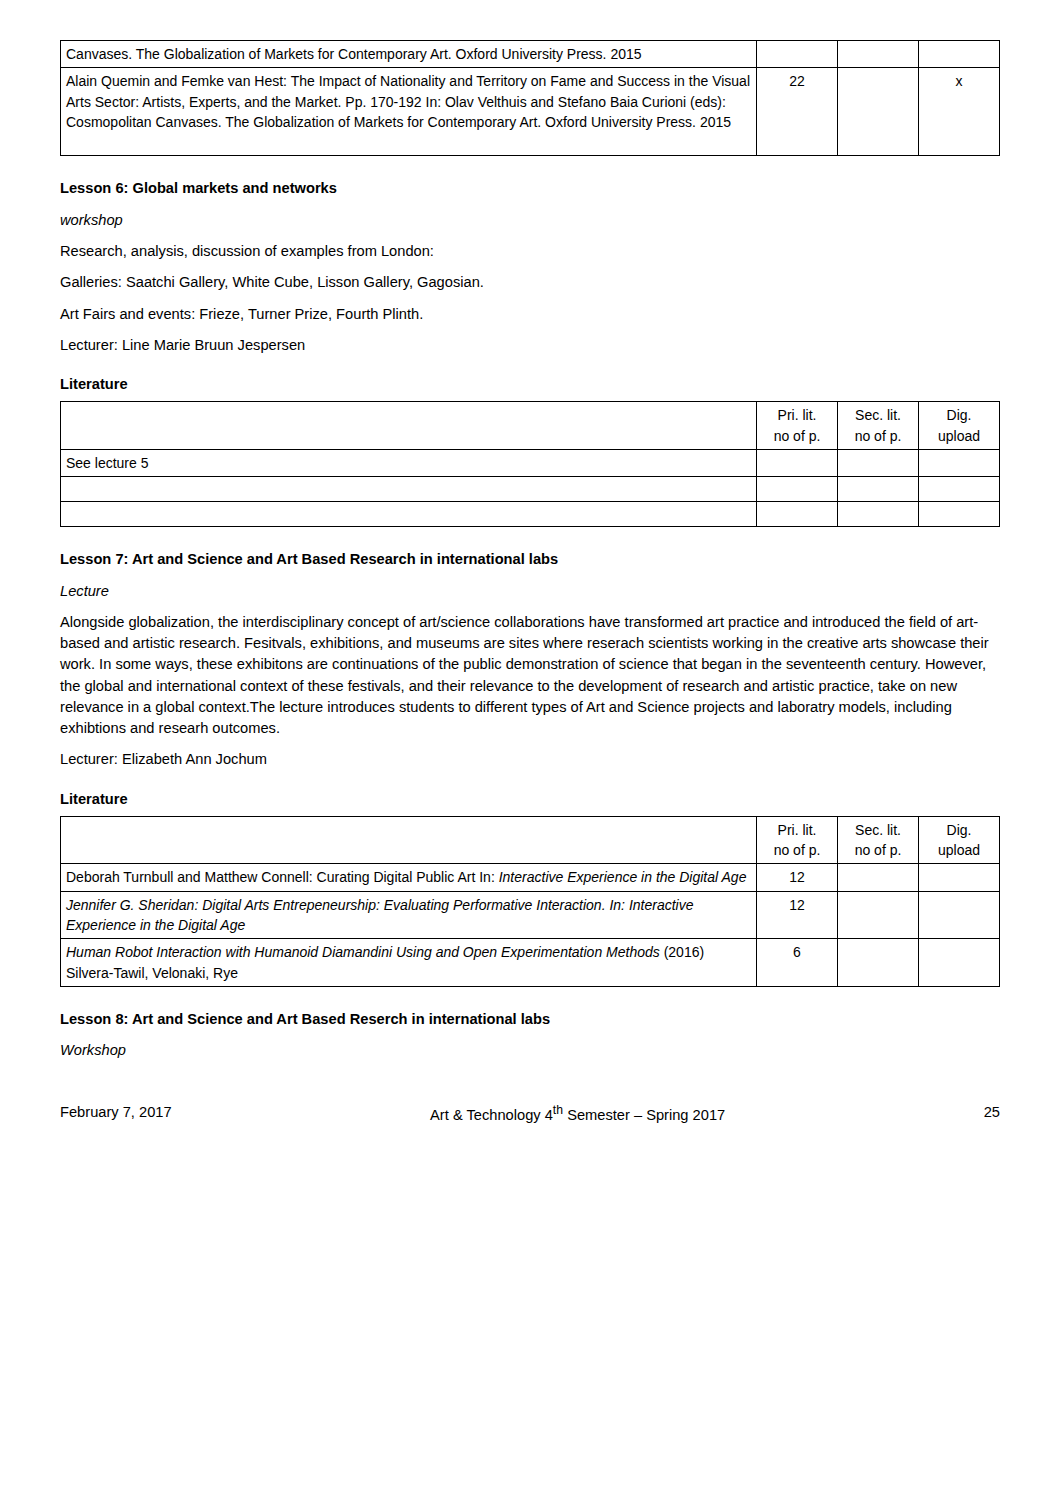| Canvases. The Globalization of Markets for Contemporary Art. Oxford University Press. 2015 | | | |
| Alain Quemin and Femke van Hest: The Impact of Nationality and Territory on Fame and Success in the Visual Arts Sector: Artists, Experts, and the Market. Pp. 170-192 In: Olav Velthuis and Stefano Baia Curioni (eds): Cosmopolitan Canvases. The Globalization of Markets for Contemporary Art. Oxford University Press. 2015 | 22 | | x |
Lesson 6: Global markets and networks
workshop
Research, analysis, discussion of examples from London:
Galleries: Saatchi Gallery, White Cube, Lisson Gallery, Gagosian.
Art Fairs and events: Frieze, Turner Prize, Fourth Plinth.
Lecturer: Line Marie Bruun Jespersen
Literature
| | Pri. lit. no of p. | Sec. lit. no of p. | Dig. upload |
| See lecture 5 | | | |
Lesson 7: Art and Science and Art Based Research in international labs
Lecture
Alongside globalization, the interdisciplinary concept of art/science collaborations have transformed art practice and introduced the field of art-based and artistic research. Fesitvals, exhibitions, and museums are sites where reserach scientists working in the creative arts showcase their work. In some ways, these exhibitons are continuations of the public demonstration of science that began in the seventeenth century. However, the global and international context of these festivals, and their relevance to the development of research and artistic practice, take on new relevance in a global context.The lecture introduces students to different types of Art and Science projects and laboratry models, including exhibtions and researh outcomes.
Lecturer: Elizabeth Ann Jochum
Literature
| | Pri. lit. no of p. | Sec. lit. no of p. | Dig. upload |
| Deborah Turnbull and Matthew Connell: Curating Digital Public Art In: Interactive Experience in the Digital Age | 12 | | |
| Jennifer G. Sheridan: Digital Arts Entrepeneurship: Evaluating Performative Interaction. In: Interactive Experience in the Digital Age | 12 | | |
| Human Robot Interaction with Humanoid Diamandini Using and Open Experimentation Methods (2016) Silvera-Tawil, Velonaki, Rye | 6 | | |
Lesson 8: Art and Science and Art Based Reserch in international labs
Workshop
February 7, 2017 Art & Technology 4th Semester – Spring 2017 25